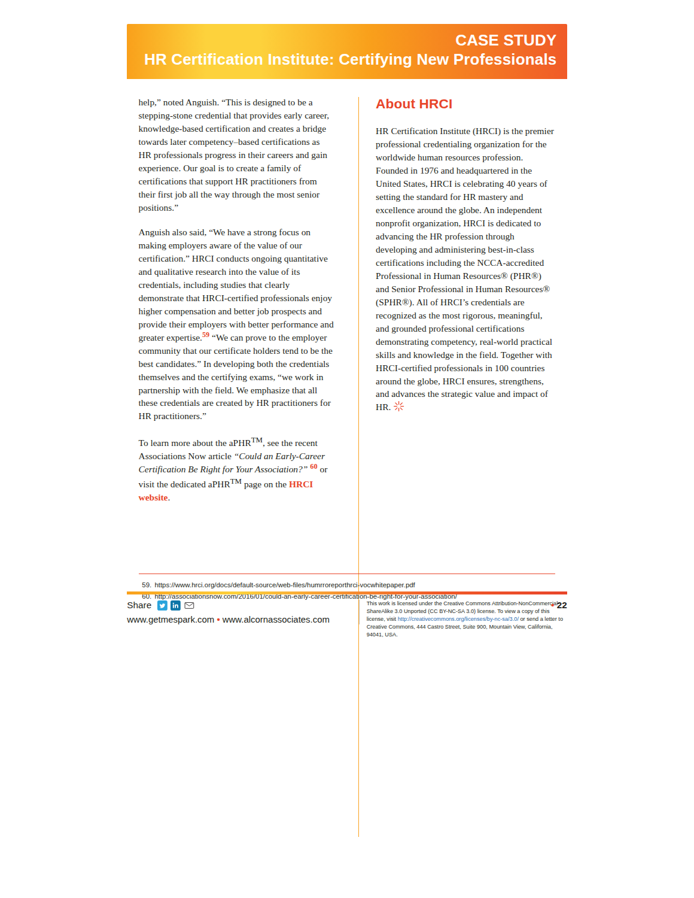CASE STUDY
HR Certification Institute: Certifying New Professionals
help,” noted Anguish. “This is designed to be a stepping-stone credential that provides early career, knowledge-based certification and creates a bridge towards later competency–based certifications as HR professionals progress in their careers and gain experience. Our goal is to create a family of certifications that support HR practitioners from their first job all the way through the most senior positions.”
Anguish also said, “We have a strong focus on making employers aware of the value of our certification.” HRCI conducts ongoing quantitative and qualitative research into the value of its credentials, including studies that clearly demonstrate that HRCI-certified professionals enjoy higher compensation and better job prospects and provide their employers with better performance and greater expertise.59 “We can prove to the employer community that our certificate holders tend to be the best candidates.” In developing both the credentials themselves and the certifying exams, “we work in partnership with the field. We emphasize that all these credentials are created by HR practitioners for HR practitioners.”
To learn more about the aPHRTM, see the recent Associations Now article “Could an Early-Career Certification Be Right for Your Association?” 60 or visit the dedicated aPHRTM page on the HRCI website.
About HRCI
HR Certification Institute (HRCI) is the premier professional credentialing organization for the worldwide human resources profession. Founded in 1976 and headquartered in the United States, HRCI is celebrating 40 years of setting the standard for HR mastery and excellence around the globe. An independent nonprofit organization, HRCI is dedicated to advancing the HR profession through developing and administering best-in-class certifications including the NCCA-accredited Professional in Human Resources® (PHR®) and Senior Professional in Human Resources® (SPHR®). All of HRCI’s credentials are recognized as the most rigorous, meaningful, and grounded professional certifications demonstrating competency, real-world practical skills and knowledge in the field. Together with HRCI-certified professionals in 100 countries around the globe, HRCI ensures, strengthens, and advances the strategic value and impact of HR.
59. https://www.hrci.org/docs/default-source/web-files/humrroreporthrci-vocwhitepaper.pdf
60. http://associationsnow.com/2016/01/could-an-early-career-certification-be-right-for-your-association/
Share
www.getmespark.com • www.alcornassociates.com
• 22
This work is licensed under the Creative Commons Attribution-NonCommercial-ShareAlike 3.0 Unported (CC BY-NC-SA 3.0) license. To view a copy of this license, visit http://creativecommons.org/licenses/by-nc-sa/3.0/ or send a letter to Creative Commons, 444 Castro Street, Suite 900, Mountain View, California, 94041, USA.